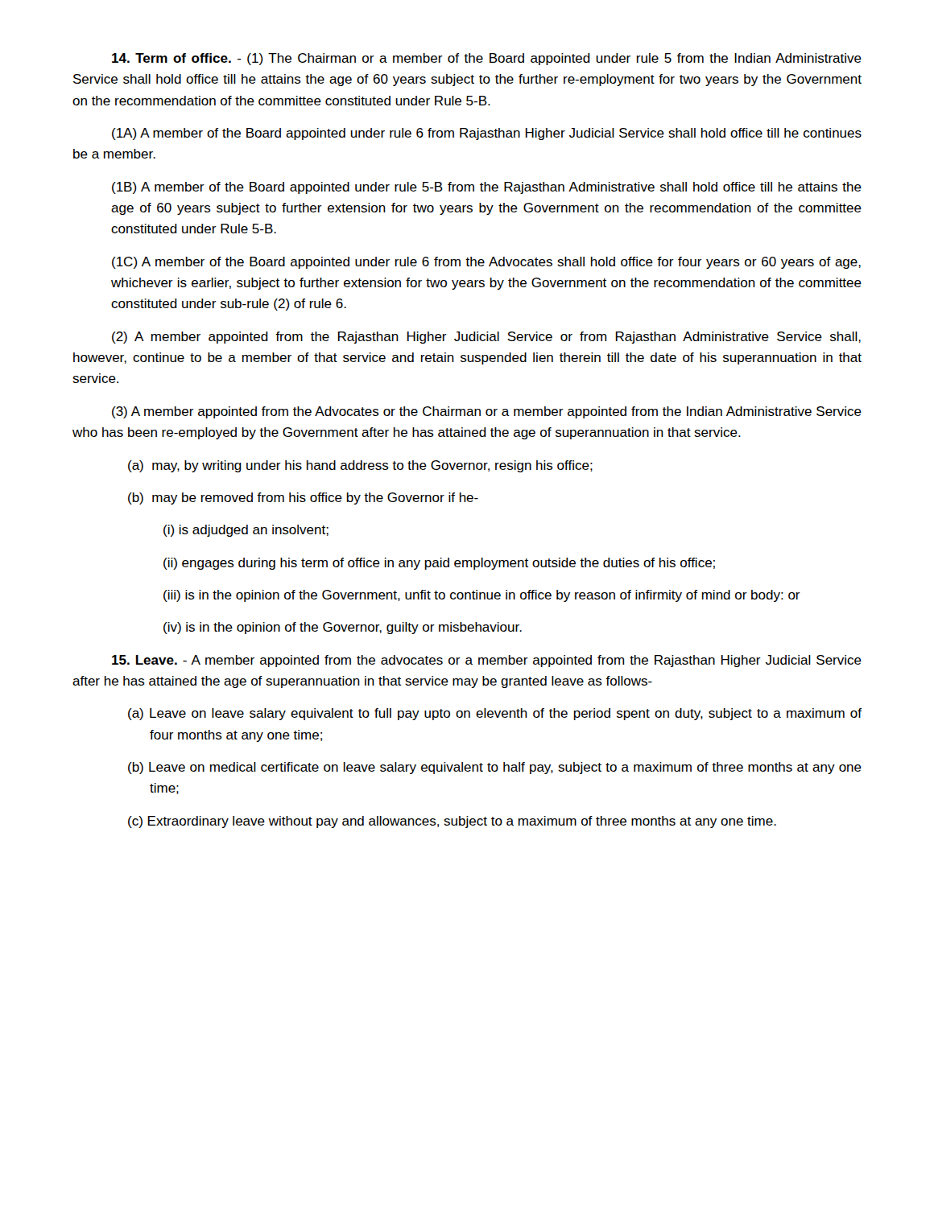14. Term of office. - (1) The Chairman or a member of the Board appointed under rule 5 from the Indian Administrative Service shall hold office till he attains the age of 60 years subject to the further re-employment for two years by the Government on the recommendation of the committee constituted under Rule 5-B.
(1A) A member of the Board appointed under rule 6 from Rajasthan Higher Judicial Service shall hold office till he continues be a member.
(1B) A member of the Board appointed under rule 5-B from the Rajasthan Administrative shall hold office till he attains the age of 60 years subject to further extension for two years by the Government on the recommendation of the committee constituted under Rule 5-B.
(1C) A member of the Board appointed under rule 6 from the Advocates shall hold office for four years or 60 years of age, whichever is earlier, subject to further extension for two years by the Government on the recommendation of the committee constituted under sub-rule (2) of rule 6.
(2) A member appointed from the Rajasthan Higher Judicial Service or from Rajasthan Administrative Service shall, however, continue to be a member of that service and retain suspended lien therein till the date of his superannuation in that service.
(3) A member appointed from the Advocates or the Chairman or a member appointed from the Indian Administrative Service who has been re-employed by the Government after he has attained the age of superannuation in that service.
(a) may, by writing under his hand address to the Governor, resign his office;
(b) may be removed from his office by the Governor if he-
(i) is adjudged an insolvent;
(ii) engages during his term of office in any paid employment outside the duties of his office;
(iii) is in the opinion of the Government, unfit to continue in office by reason of infirmity of mind or body: or
(iv) is in the opinion of the Governor, guilty or misbehaviour.
15. Leave. - A member appointed from the advocates or a member appointed from the Rajasthan Higher Judicial Service after he has attained the age of superannuation in that service may be granted leave as follows-
(a) Leave on leave salary equivalent to full pay upto on eleventh of the period spent on duty, subject to a maximum of four months at any one time;
(b) Leave on medical certificate on leave salary equivalent to half pay, subject to a maximum of three months at any one time;
(c) Extraordinary leave without pay and allowances, subject to a maximum of three months at any one time.